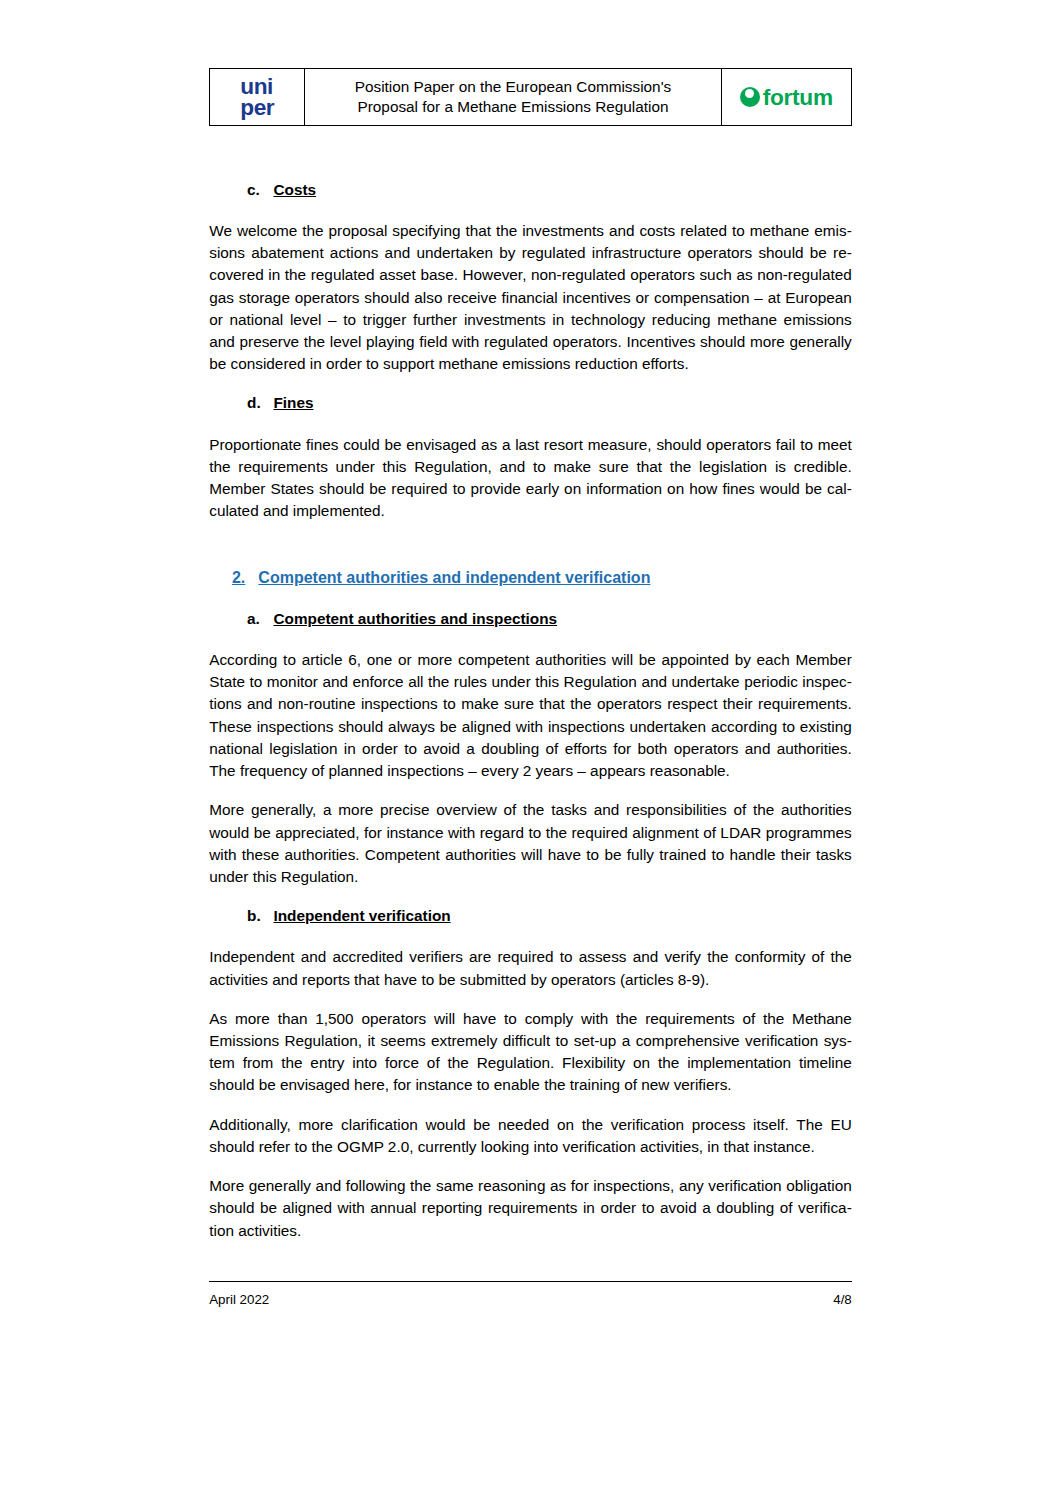uni
per
Position Paper on the European Commission's
Proposal for a Methane Emissions Regulation
fortum
c. Costs
We welcome the proposal specifying that the investments and costs related to methane emissions abatement actions and undertaken by regulated infrastructure operators should be recovered in the regulated asset base. However, non-regulated operators such as non-regulated gas storage operators should also receive financial incentives or compensation – at European or national level – to trigger further investments in technology reducing methane emissions and preserve the level playing field with regulated operators. Incentives should more generally be considered in order to support methane emissions reduction efforts.
d. Fines
Proportionate fines could be envisaged as a last resort measure, should operators fail to meet the requirements under this Regulation, and to make sure that the legislation is credible. Member States should be required to provide early on information on how fines would be calculated and implemented.
2. Competent authorities and independent verification
a. Competent authorities and inspections
According to article 6, one or more competent authorities will be appointed by each Member State to monitor and enforce all the rules under this Regulation and undertake periodic inspections and non-routine inspections to make sure that the operators respect their requirements. These inspections should always be aligned with inspections undertaken according to existing national legislation in order to avoid a doubling of efforts for both operators and authorities. The frequency of planned inspections – every 2 years – appears reasonable.
More generally, a more precise overview of the tasks and responsibilities of the authorities would be appreciated, for instance with regard to the required alignment of LDAR programmes with these authorities. Competent authorities will have to be fully trained to handle their tasks under this Regulation.
b. Independent verification
Independent and accredited verifiers are required to assess and verify the conformity of the activities and reports that have to be submitted by operators (articles 8-9).
As more than 1,500 operators will have to comply with the requirements of the Methane Emissions Regulation, it seems extremely difficult to set-up a comprehensive verification system from the entry into force of the Regulation. Flexibility on the implementation timeline should be envisaged here, for instance to enable the training of new verifiers.
Additionally, more clarification would be needed on the verification process itself. The EU should refer to the OGMP 2.0, currently looking into verification activities, in that instance.
More generally and following the same reasoning as for inspections, any verification obligation should be aligned with annual reporting requirements in order to avoid a doubling of verification activities.
April 2022 4/8